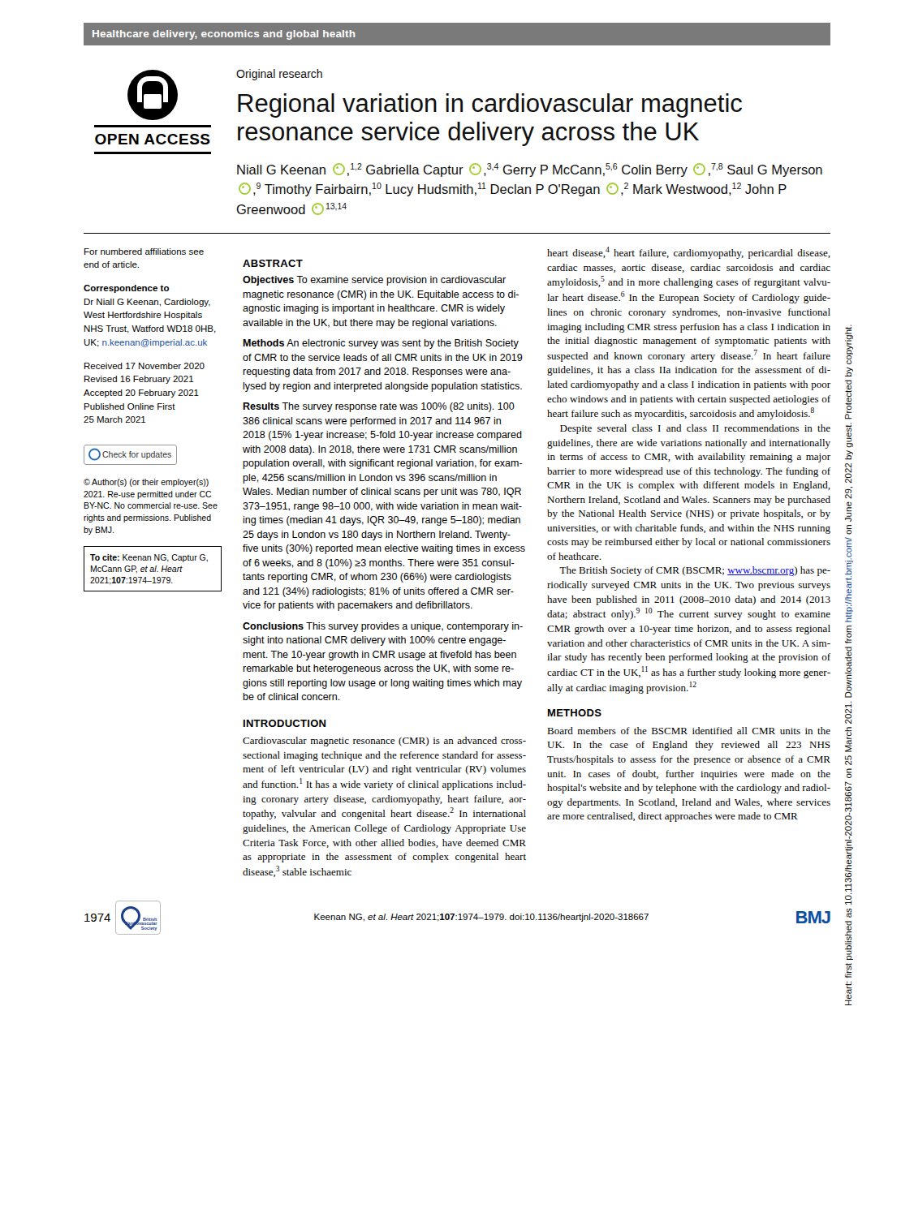Heart: first published as 10.1136/heartjnl-2020-318667 on 25 March 2021. Downloaded from http://heart.bmj.com/ on June 29, 2022 by guest. Protected by copyright.
Healthcare delivery, economics and global health
OPEN ACCESS
Original research
Regional variation in cardiovascular magnetic resonance service delivery across the UK
Niall G Keenan ,1,2 Gabriella Captur ,3,4 Gerry P McCann,5,6 Colin Berry ,7,8 Saul G Myerson ,9 Timothy Fairbairn,10 Lucy Hudsmith,11 Declan P O'Regan ,2 Mark Westwood,12 John P Greenwood 13,14
For numbered affiliations see end of article.
Correspondence to
Dr Niall G Keenan, Cardiology, West Hertfordshire Hospitals NHS Trust, Watford WD18 0HB, UK; n.keenan@imperial.ac.uk
Received 17 November 2020
Revised 16 February 2021
Accepted 20 February 2021
Published Online First
25 March 2021
Check for updates
© Author(s) (or their employer(s)) 2021. Re-use permitted under CC BY-NC. No commercial re-use. See rights and permissions. Published by BMJ.
To cite: Keenan NG, Captur G, McCann GP, et al. Heart 2021;107:1974–1979.
ABSTRACT
Objectives To examine service provision in cardiovascular magnetic resonance (CMR) in the UK. Equitable access to diagnostic imaging is important in healthcare. CMR is widely available in the UK, but there may be regional variations.
Methods An electronic survey was sent by the British Society of CMR to the service leads of all CMR units in the UK in 2019 requesting data from 2017 and 2018. Responses were analysed by region and interpreted alongside population statistics.
Results The survey response rate was 100% (82 units). 100 386 clinical scans were performed in 2017 and 114 967 in 2018 (15% 1-year increase; 5-fold 10-year increase compared with 2008 data). In 2018, there were 1731 CMR scans/million population overall, with significant regional variation, for example, 4256 scans/million in London vs 396 scans/million in Wales. Median number of clinical scans per unit was 780, IQR 373–1951, range 98–10 000, with wide variation in mean waiting times (median 41 days, IQR 30–49, range 5–180); median 25 days in London vs 180 days in Northern Ireland. Twenty-five units (30%) reported mean elective waiting times in excess of 6 weeks, and 8 (10%) ≥3 months. There were 351 consultants reporting CMR, of whom 230 (66%) were cardiologists and 121 (34%) radiologists; 81% of units offered a CMR service for patients with pacemakers and defibrillators.
Conclusions This survey provides a unique, contemporary insight into national CMR delivery with 100% centre engagement. The 10-year growth in CMR usage at fivefold has been remarkable but heterogeneous across the UK, with some regions still reporting low usage or long waiting times which may be of clinical concern.
INTRODUCTION
Cardiovascular magnetic resonance (CMR) is an advanced cross-sectional imaging technique and the reference standard for assessment of left ventricular (LV) and right ventricular (RV) volumes and function.1 It has a wide variety of clinical applications including coronary artery disease, cardiomyopathy, heart failure, aortopathy, valvular and congenital heart disease.2 In international guidelines, the American College of Cardiology Appropriate Use Criteria Task Force, with other allied bodies, have deemed CMR as appropriate in the assessment of complex congenital heart disease,3 stable ischaemic
heart disease,4 heart failure, cardiomyopathy, pericardial disease, cardiac masses, aortic disease, cardiac sarcoidosis and cardiac amyloidosis,5 and in more challenging cases of regurgitant valvular heart disease.6 In the European Society of Cardiology guidelines on chronic coronary syndromes, non-invasive functional imaging including CMR stress perfusion has a class I indication in the initial diagnostic management of symptomatic patients with suspected and known coronary artery disease.7 In heart failure guidelines, it has a class IIa indication for the assessment of dilated cardiomyopathy and a class I indication in patients with poor echo windows and in patients with certain suspected aetiologies of heart failure such as myocarditis, sarcoidosis and amyloidosis.8
Despite several class I and class II recommendations in the guidelines, there are wide variations nationally and internationally in terms of access to CMR, with availability remaining a major barrier to more widespread use of this technology. The funding of CMR in the UK is complex with different models in England, Northern Ireland, Scotland and Wales. Scanners may be purchased by the National Health Service (NHS) or private hospitals, or by universities, or with charitable funds, and within the NHS running costs may be reimbursed either by local or national commissioners of heathcare.
The British Society of CMR (BSCMR; www.bscmr.org) has periodically surveyed CMR units in the UK. Two previous surveys have been published in 2011 (2008–2010 data) and 2014 (2013 data; abstract only).9 10 The current survey sought to examine CMR growth over a 10-year time horizon, and to assess regional variation and other characteristics of CMR units in the UK. A similar study has recently been performed looking at the provision of cardiac CT in the UK,11 as has a further study looking more generally at cardiac imaging provision.12
METHODS
Board members of the BSCMR identified all CMR units in the UK. In the case of England they reviewed all 223 NHS Trusts/hospitals to assess for the presence or absence of a CMR unit. In cases of doubt, further inquiries were made on the hospital's website and by telephone with the cardiology and radiology departments. In Scotland, Ireland and Wales, where services are more centralised, direct approaches were made to CMR
1974 British
Cardiovascular
Society
Keenan NG, et al. Heart 2021;107:1974–1979. doi:10.1136/heartjnl-2020-318667
BMJ